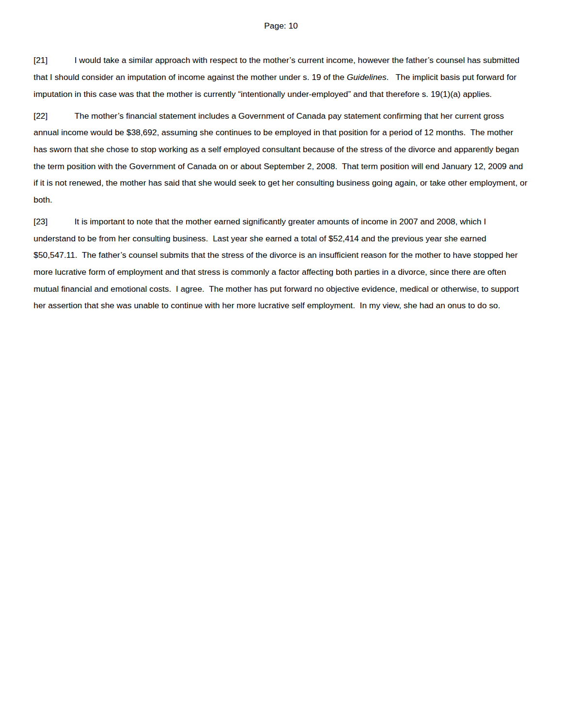Page: 10
[21] I would take a similar approach with respect to the mother’s current income, however the father’s counsel has submitted that I should consider an imputation of income against the mother under s. 19 of the Guidelines. The implicit basis put forward for imputation in this case was that the mother is currently “intentionally under-employed” and that therefore s. 19(1)(a) applies.
[22] The mother’s financial statement includes a Government of Canada pay statement confirming that her current gross annual income would be $38,692, assuming she continues to be employed in that position for a period of 12 months. The mother has sworn that she chose to stop working as a self employed consultant because of the stress of the divorce and apparently began the term position with the Government of Canada on or about September 2, 2008. That term position will end January 12, 2009 and if it is not renewed, the mother has said that she would seek to get her consulting business going again, or take other employment, or both.
[23] It is important to note that the mother earned significantly greater amounts of income in 2007 and 2008, which I understand to be from her consulting business. Last year she earned a total of $52,414 and the previous year she earned $50,547.11. The father’s counsel submits that the stress of the divorce is an insufficient reason for the mother to have stopped her more lucrative form of employment and that stress is commonly a factor affecting both parties in a divorce, since there are often mutual financial and emotional costs. I agree. The mother has put forward no objective evidence, medical or otherwise, to support her assertion that she was unable to continue with her more lucrative self employment. In my view, she had an onus to do so.